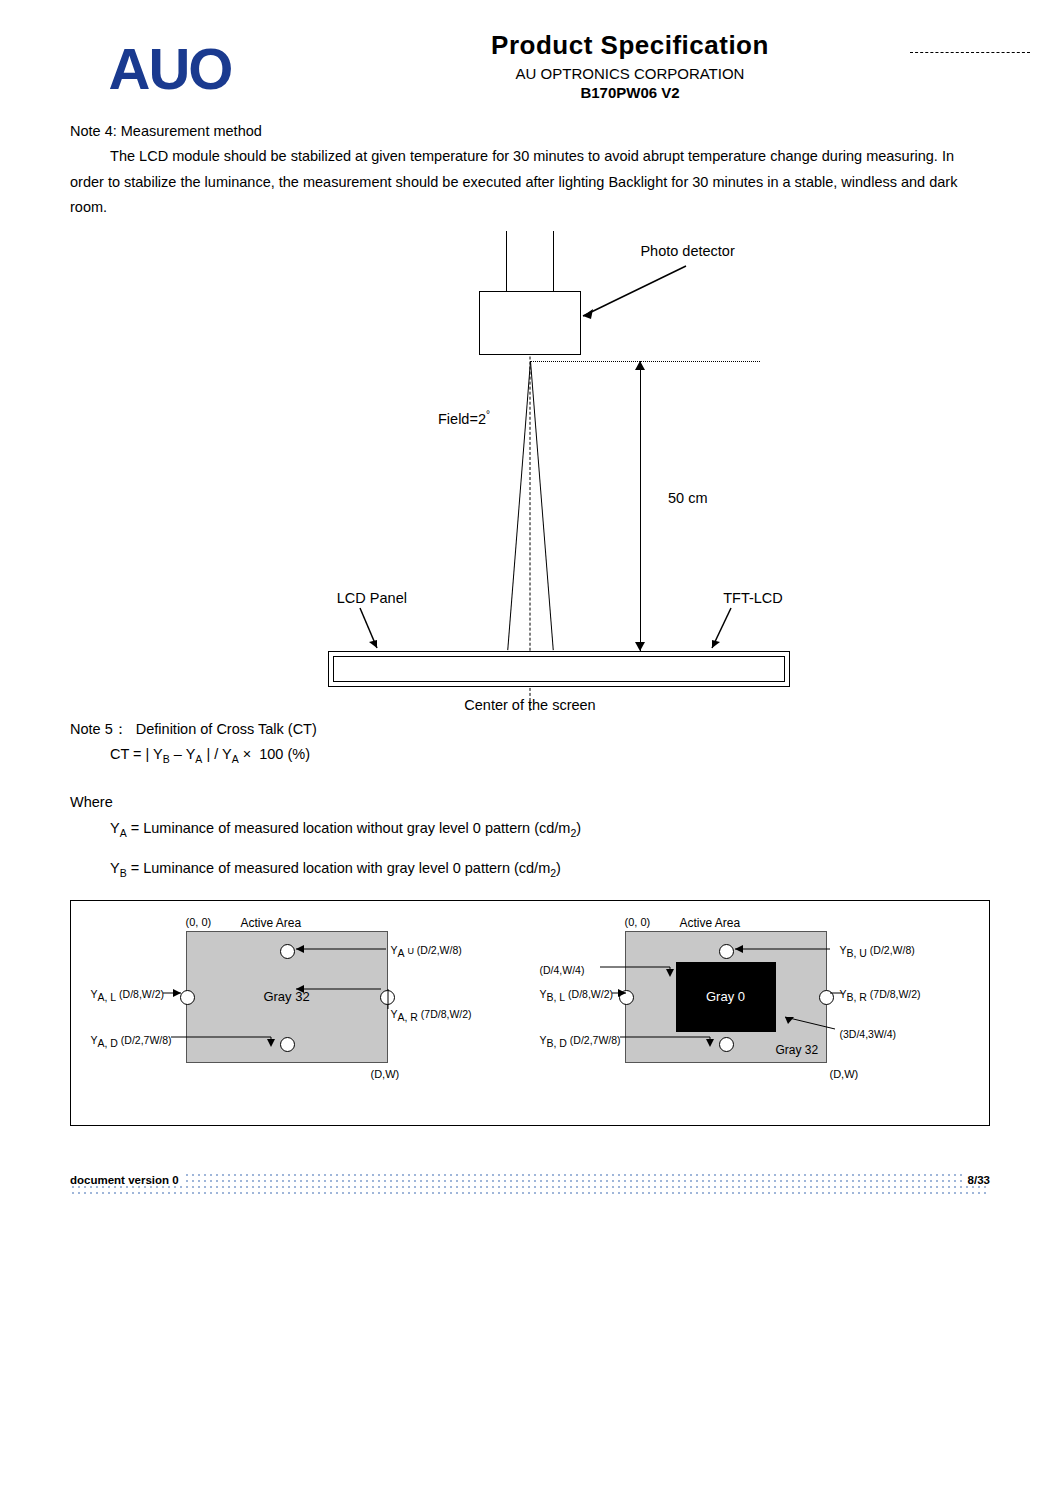AUO
Product Specification
AU OPTRONICS CORPORATION
B170PW06 V2
Note 4: Measurement method
The LCD module should be stabilized at given temperature for 30 minutes to avoid abrupt temperature change during measuring. In order to stabilize the luminance, the measurement should be executed after lighting Backlight for 30 minutes in a stable, windless and dark room.
Photo detector
Field=2°
50 cm
LCD Panel
TFT-LCD
Center of the screen
Note 5： Definition of Cross Talk (CT)
CT = | YB – YA | / YA × 100 (%)
Where
YA = Luminance of measured location without gray level 0 pattern (cd/m2)
YB = Luminance of measured location with gray level 0 pattern (cd/m2)
(0, 0)
Active Area
Gray 32
YA U (D/2,W/8)
YA, L (D/8,W/2)
YA, R (7D/8,W/2)
YA, D (D/2,7W/8)
(D,W)
(0, 0)
Active Area
Gray 0
Gray 32
YB, U (D/2,W/8)
(D/4,W/4)
YB, L (D/8,W/2)
YB, R (7D/8,W/2)
(3D/4,3W/4)
YB, D (D/2,7W/8)
(D,W)
document version 0
8/33